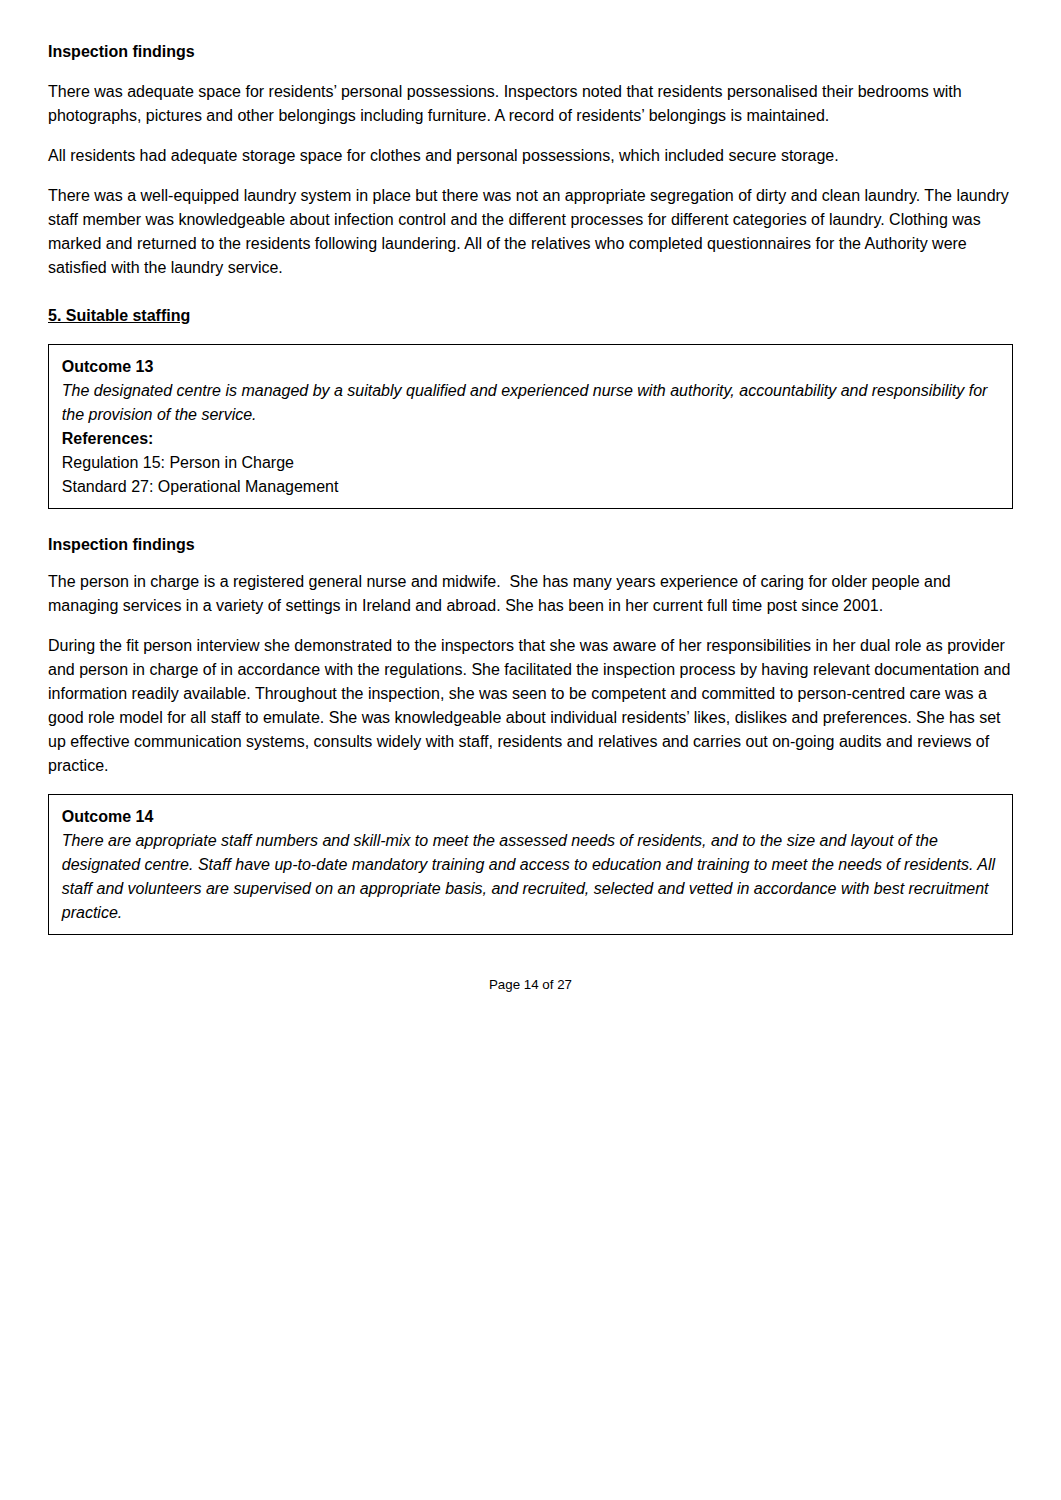Inspection findings
There was adequate space for residents’ personal possessions. Inspectors noted that residents personalised their bedrooms with photographs, pictures and other belongings including furniture. A record of residents’ belongings is maintained.
All residents had adequate storage space for clothes and personal possessions, which included secure storage.
There was a well-equipped laundry system in place but there was not an appropriate segregation of dirty and clean laundry. The laundry staff member was knowledgeable about infection control and the different processes for different categories of laundry. Clothing was marked and returned to the residents following laundering. All of the relatives who completed questionnaires for the Authority were satisfied with the laundry service.
5. Suitable staffing
Outcome 13
The designated centre is managed by a suitably qualified and experienced nurse with authority, accountability and responsibility for the provision of the service.
References:
Regulation 15: Person in Charge
Standard 27: Operational Management
Inspection findings
The person in charge is a registered general nurse and midwife. She has many years experience of caring for older people and managing services in a variety of settings in Ireland and abroad. She has been in her current full time post since 2001.
During the fit person interview she demonstrated to the inspectors that she was aware of her responsibilities in her dual role as provider and person in charge of in accordance with the regulations. She facilitated the inspection process by having relevant documentation and information readily available. Throughout the inspection, she was seen to be competent and committed to person-centred care was a good role model for all staff to emulate. She was knowledgeable about individual residents’ likes, dislikes and preferences. She has set up effective communication systems, consults widely with staff, residents and relatives and carries out on-going audits and reviews of practice.
Outcome 14
There are appropriate staff numbers and skill-mix to meet the assessed needs of residents, and to the size and layout of the designated centre. Staff have up-to-date mandatory training and access to education and training to meet the needs of residents. All staff and volunteers are supervised on an appropriate basis, and recruited, selected and vetted in accordance with best recruitment practice.
Page 14 of 27